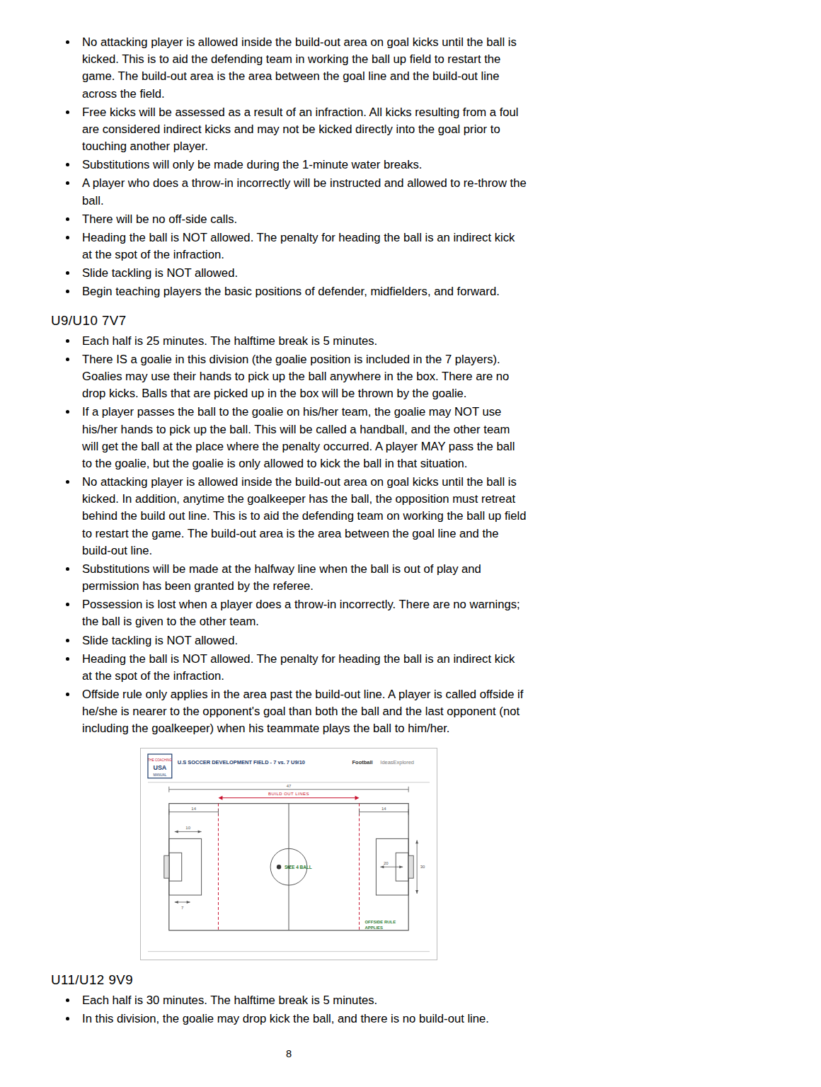No attacking player is allowed inside the build-out area on goal kicks until the ball is kicked. This is to aid the defending team in working the ball up field to restart the game. The build-out area is the area between the goal line and the build-out line across the field.
Free kicks will be assessed as a result of an infraction. All kicks resulting from a foul are considered indirect kicks and may not be kicked directly into the goal prior to touching another player.
Substitutions will only be made during the 1-minute water breaks.
A player who does a throw-in incorrectly will be instructed and allowed to re-throw the ball.
There will be no off-side calls.
Heading the ball is NOT allowed. The penalty for heading the ball is an indirect kick at the spot of the infraction.
Slide tackling is NOT allowed.
Begin teaching players the basic positions of defender, midfielders, and forward.
U9/U10 7V7
Each half is 25 minutes. The halftime break is 5 minutes.
There IS a goalie in this division (the goalie position is included in the 7 players). Goalies may use their hands to pick up the ball anywhere in the box. There are no drop kicks. Balls that are picked up in the box will be thrown by the goalie.
If a player passes the ball to the goalie on his/her team, the goalie may NOT use his/her hands to pick up the ball. This will be called a handball, and the other team will get the ball at the place where the penalty occurred. A player MAY pass the ball to the goalie, but the goalie is only allowed to kick the ball in that situation.
No attacking player is allowed inside the build-out area on goal kicks until the ball is kicked. In addition, anytime the goalkeeper has the ball, the opposition must retreat behind the build out line. This is to aid the defending team on working the ball up field to restart the game. The build-out area is the area between the goal line and the build-out line.
Substitutions will be made at the halfway line when the ball is out of play and permission has been granted by the referee.
Possession is lost when a player does a throw-in incorrectly. There are no warnings; the ball is given to the other team.
Slide tackling is NOT allowed.
Heading the ball is NOT allowed. The penalty for heading the ball is an indirect kick at the spot of the infraction.
Offside rule only applies in the area past the build-out line. A player is called offside if he/she is nearer to the opponent's goal than both the ball and the last opponent (not including the goalkeeper) when his teammate plays the ball to him/her.
USA THE COACHING MANUAL U.S SOCCER DEVELOPMENT FIELD - 7 vs. 7 U9/10 Football IdeasExplored BUILD OUT LINES 47 14 14 10 7 20 30 SIZE 4 BALL OFFSIDE RULE APPLIES
U11/U12 9V9
Each half is 30 minutes. The halftime break is 5 minutes.
In this division, the goalie may drop kick the ball, and there is no build-out line.
8